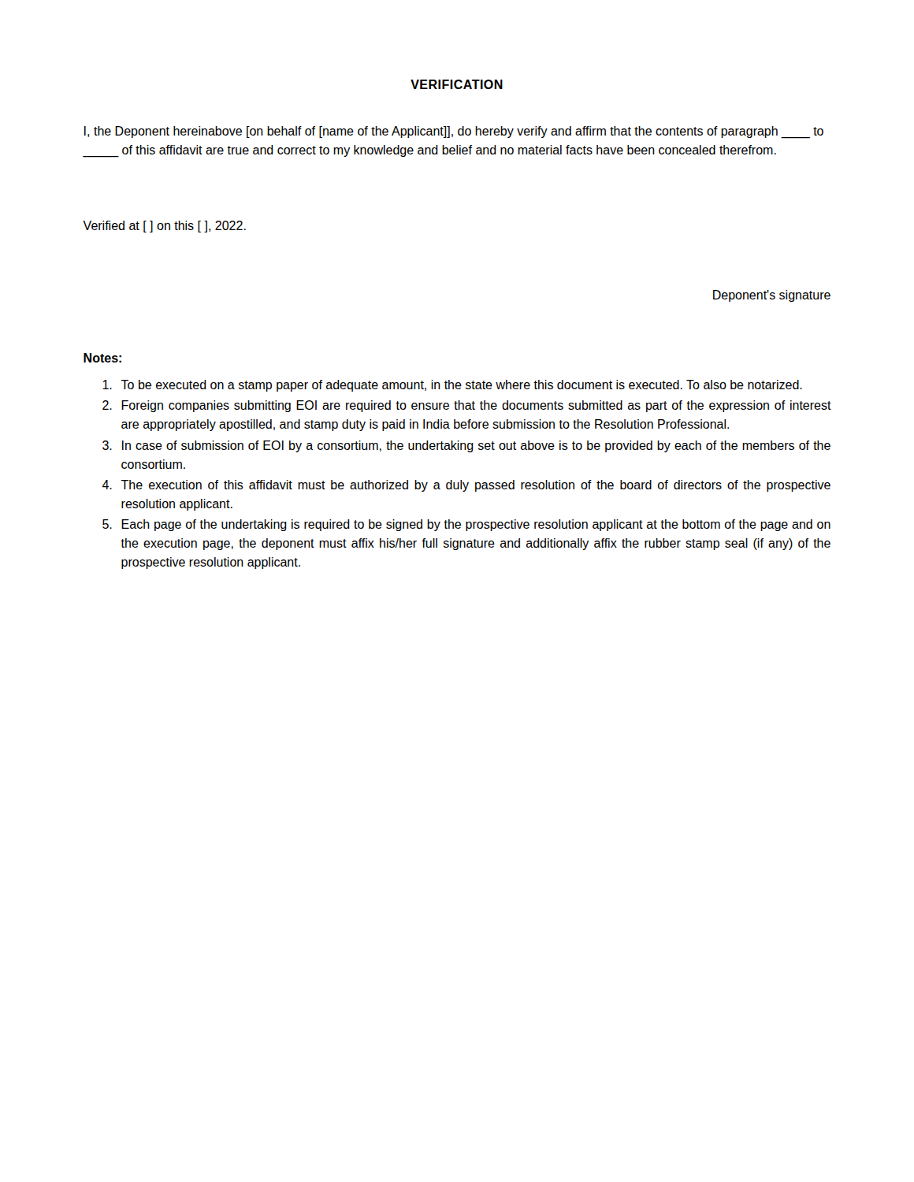VERIFICATION
I, the Deponent hereinabove [on behalf of [name of the Applicant]], do hereby verify and affirm that the contents of paragraph ____ to _____ of this affidavit are true and correct to my knowledge and belief and no material facts have been concealed therefrom.
Verified at [ ] on this [ ], 2022.
Deponent's signature
Notes:
To be executed on a stamp paper of adequate amount, in the state where this document is executed. To also be notarized.
Foreign companies submitting EOI are required to ensure that the documents submitted as part of the expression of interest are appropriately apostilled, and stamp duty is paid in India before submission to the Resolution Professional.
In case of submission of EOI by a consortium, the undertaking set out above is to be provided by each of the members of the consortium.
The execution of this affidavit must be authorized by a duly passed resolution of the board of directors of the prospective resolution applicant.
Each page of the undertaking is required to be signed by the prospective resolution applicant at the bottom of the page and on the execution page, the deponent must affix his/her full signature and additionally affix the rubber stamp seal (if any) of the prospective resolution applicant.